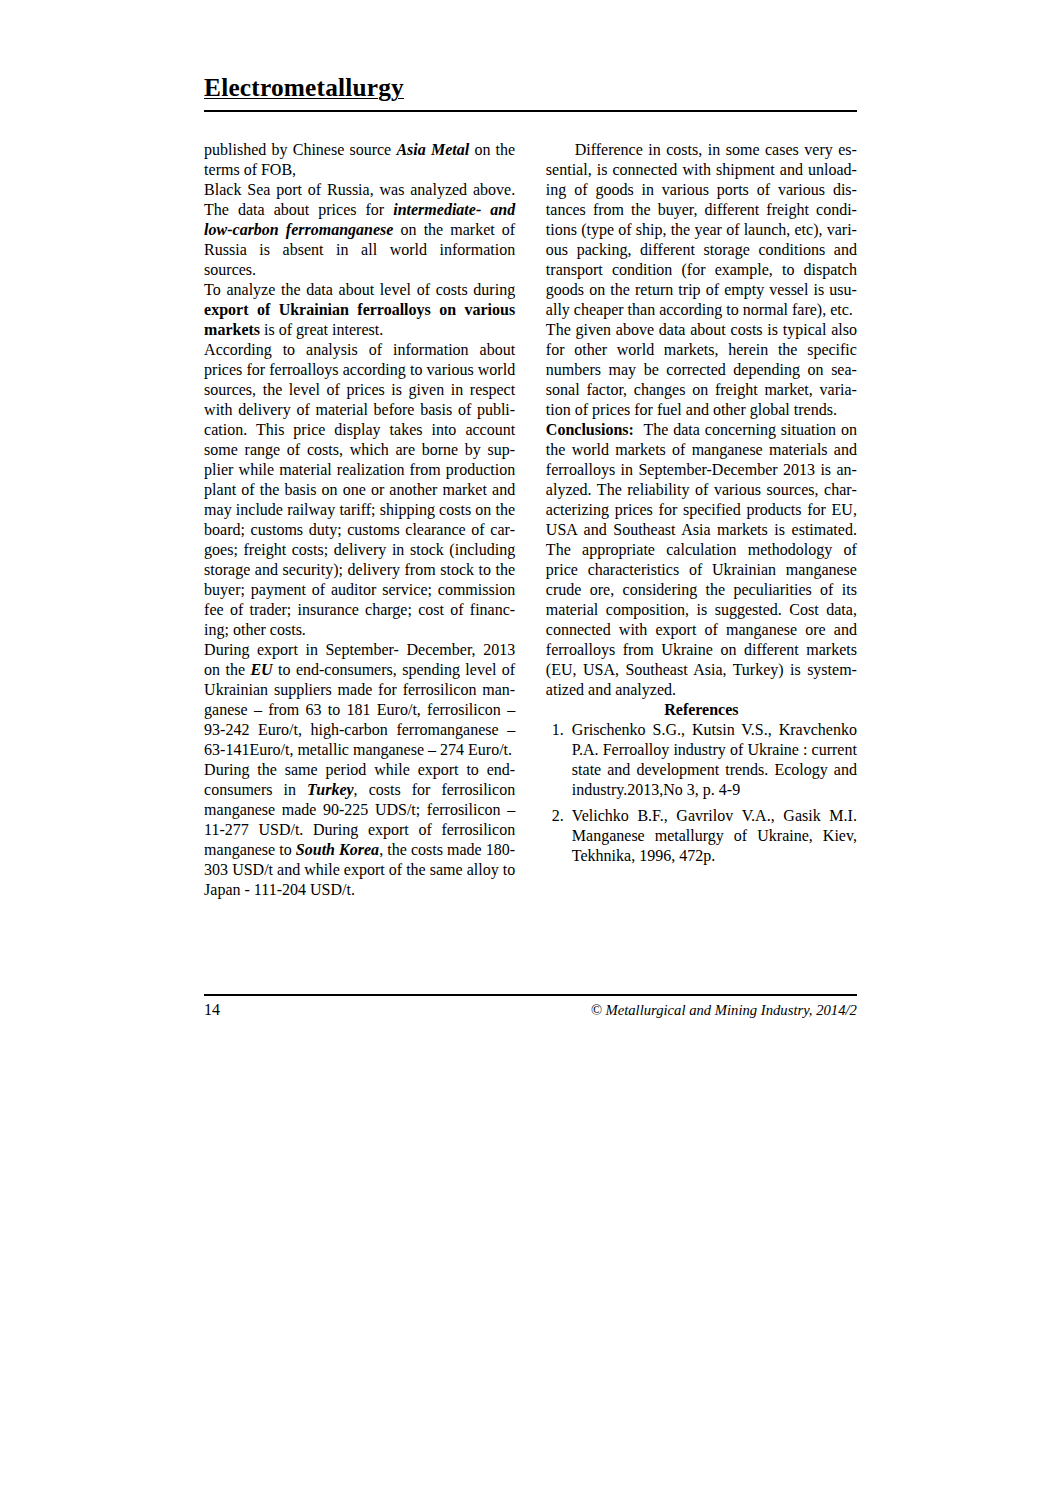Electrometallurgy
published by Chinese source Asia Metal on the terms of FOB,
Black Sea port of Russia, was analyzed above. The data about prices for intermediate- and low-carbon ferromanganese on the market of Russia is absent in all world information sources.
To analyze the data about level of costs during export of Ukrainian ferroalloys on various markets is of great interest.
According to analysis of information about prices for ferroalloys according to various world sources, the level of prices is given in respect with delivery of material before basis of publication. This price display takes into account some range of costs, which are borne by supplier while material realization from production plant of the basis on one or another market and may include railway tariff; shipping costs on the board; customs duty; customs clearance of cargoes; freight costs; delivery in stock (including storage and security); delivery from stock to the buyer; payment of auditor service; commission fee of trader; insurance charge; cost of financing; other costs.
During export in September- December, 2013 on the EU to end-consumers, spending level of Ukrainian suppliers made for ferrosilicon manganese – from 63 to 181 Euro/t, ferrosilicon – 93-242 Euro/t, high-carbon ferromanganese – 63-141Euro/t, metallic manganese – 274 Euro/t.
During the same period while export to end-consumers in Turkey, costs for ferrosilicon manganese made 90-225 UDS/t; ferrosilicon – 11-277 USD/t. During export of ferrosilicon manganese to South Korea, the costs made 180-303 USD/t and while export of the same alloy to Japan - 111-204 USD/t.
Difference in costs, in some cases very essential, is connected with shipment and unloading of goods in various ports of various distances from the buyer, different freight conditions (type of ship, the year of launch, etc), various packing, different storage conditions and transport condition (for example, to dispatch goods on the return trip of empty vessel is usually cheaper than according to normal fare), etc.
The given above data about costs is typical also for other world markets, herein the specific numbers may be corrected depending on seasonal factor, changes on freight market, variation of prices for fuel and other global trends.
Conclusions: The data concerning situation on the world markets of manganese materials and ferroalloys in September-December 2013 is analyzed. The reliability of various sources, characterizing prices for specified products for EU, USA and Southeast Asia markets is estimated. The appropriate calculation methodology of price characteristics of Ukrainian manganese crude ore, considering the peculiarities of its material composition, is suggested. Cost data, connected with export of manganese ore and ferroalloys from Ukraine on different markets (EU, USA, Southeast Asia, Turkey) is systematized and analyzed.
References
Grischenko S.G., Kutsin V.S., Kravchenko P.A. Ferroalloy industry of Ukraine : current state and development trends. Ecology and industry.2013,No 3, p. 4-9
Velichko B.F., Gavrilov V.A., Gasik M.I. Manganese metallurgy of Ukraine, Kiev, Tekhnika, 1996, 472p.
14 © Metallurgical and Mining Industry, 2014/2